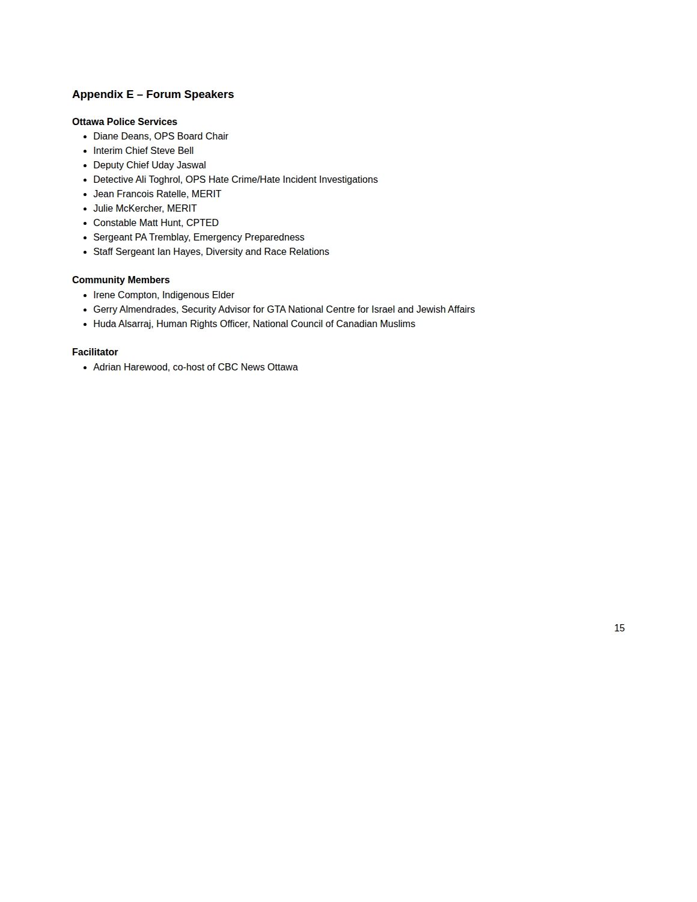Appendix E – Forum Speakers
Ottawa Police Services
Diane Deans, OPS Board Chair
Interim Chief Steve Bell
Deputy Chief Uday Jaswal
Detective Ali Toghrol, OPS Hate Crime/Hate Incident Investigations
Jean Francois Ratelle, MERIT
Julie McKercher, MERIT
Constable Matt Hunt, CPTED
Sergeant PA Tremblay, Emergency Preparedness
Staff Sergeant Ian Hayes, Diversity and Race Relations
Community Members
Irene Compton, Indigenous Elder
Gerry Almendrades, Security Advisor for GTA National Centre for Israel and Jewish Affairs
Huda Alsarraj, Human Rights Officer, National Council of Canadian Muslims
Facilitator
Adrian Harewood, co-host of CBC News Ottawa
15